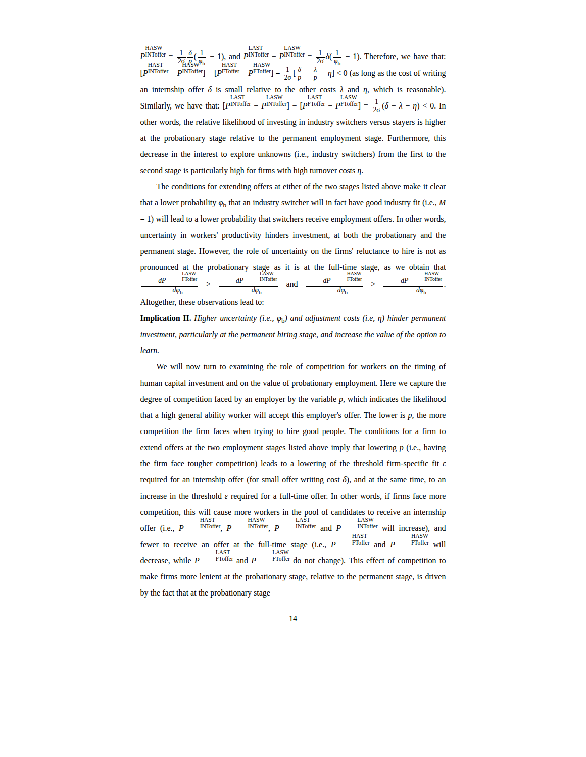PHASW INToffer = 12σ δp(1 φb − 1), and PLAST INToffer − PLASW INToffer = 12σ δ(1 φb − 1). Therefore, we have that: [PHAST INToffer − PHASW INToffer] − [PHAST FToffer − PHASW FToffer] = 12σ[δp − λp − η] < 0 (as long as the cost of writing an internship offer δ is small relative to the other costs λ and η, which is reasonable). Similarly, we have that: [PLAST INToffer − PLASW INToffer] − [PLAST FToffer − PLASW FToffer] = 12σ(δ − λ − η) < 0. In other words, the relative likelihood of investing in industry switchers versus stayers is higher at the probationary stage relative to the permanent employment stage. Furthermore, this decrease in the interest to explore unknowns (i.e., industry switchers) from the first to the second stage is particularly high for firms with high turnover costs η.
The conditions for extending offers at either of the two stages listed above make it clear that a lower probability φb that an industry switcher will in fact have good industry fit (i.e., M = 1) will lead to a lower probability that switchers receive employment offers. In other words, uncertainty in workers' productivity hinders investment, at both the probationary and the permanent stage. However, the role of uncertainty on the firms' reluctance to hire is not as pronounced at the probationary stage as it is at the full-time stage, as we obtain that dPLASW FToffer dφb > dPLASW INToffer dφb and dPHASW FToffer dφb > dPHASW INToffer dφb. Altogether, these observations lead to:
Implication II. Higher uncertainty (i.e., φb) and adjustment costs (i.e, η) hinder permanent investment, particularly at the permanent hiring stage, and increase the value of the option to learn.
We will now turn to examining the role of competition for workers on the timing of human capital investment and on the value of probationary employment. Here we capture the degree of competition faced by an employer by the variable p, which indicates the likelihood that a high general ability worker will accept this employer's offer. The lower is p, the more competition the firm faces when trying to hire good people. The conditions for a firm to extend offers at the two employment stages listed above imply that lowering p (i.e., having the firm face tougher competition) leads to a lowering of the threshold firm-specific fit ε required for an internship offer (for small offer writing cost δ), and at the same time, to an increase in the threshold ε required for a full-time offer. In other words, if firms face more competition, this will cause more workers in the pool of candidates to receive an internship offer (i.e., PHAST INToffer, PHASW INToffer, PLAST INToffer and PLASW INToffer will increase), and fewer to receive an offer at the full-time stage (i.e., PHAST FToffer and PHASW FToffer will decrease, while PLAST FToffer and PLASW FToffer do not change). This effect of competition to make firms more lenient at the probationary stage, relative to the permanent stage, is driven by the fact that at the probationary stage
14